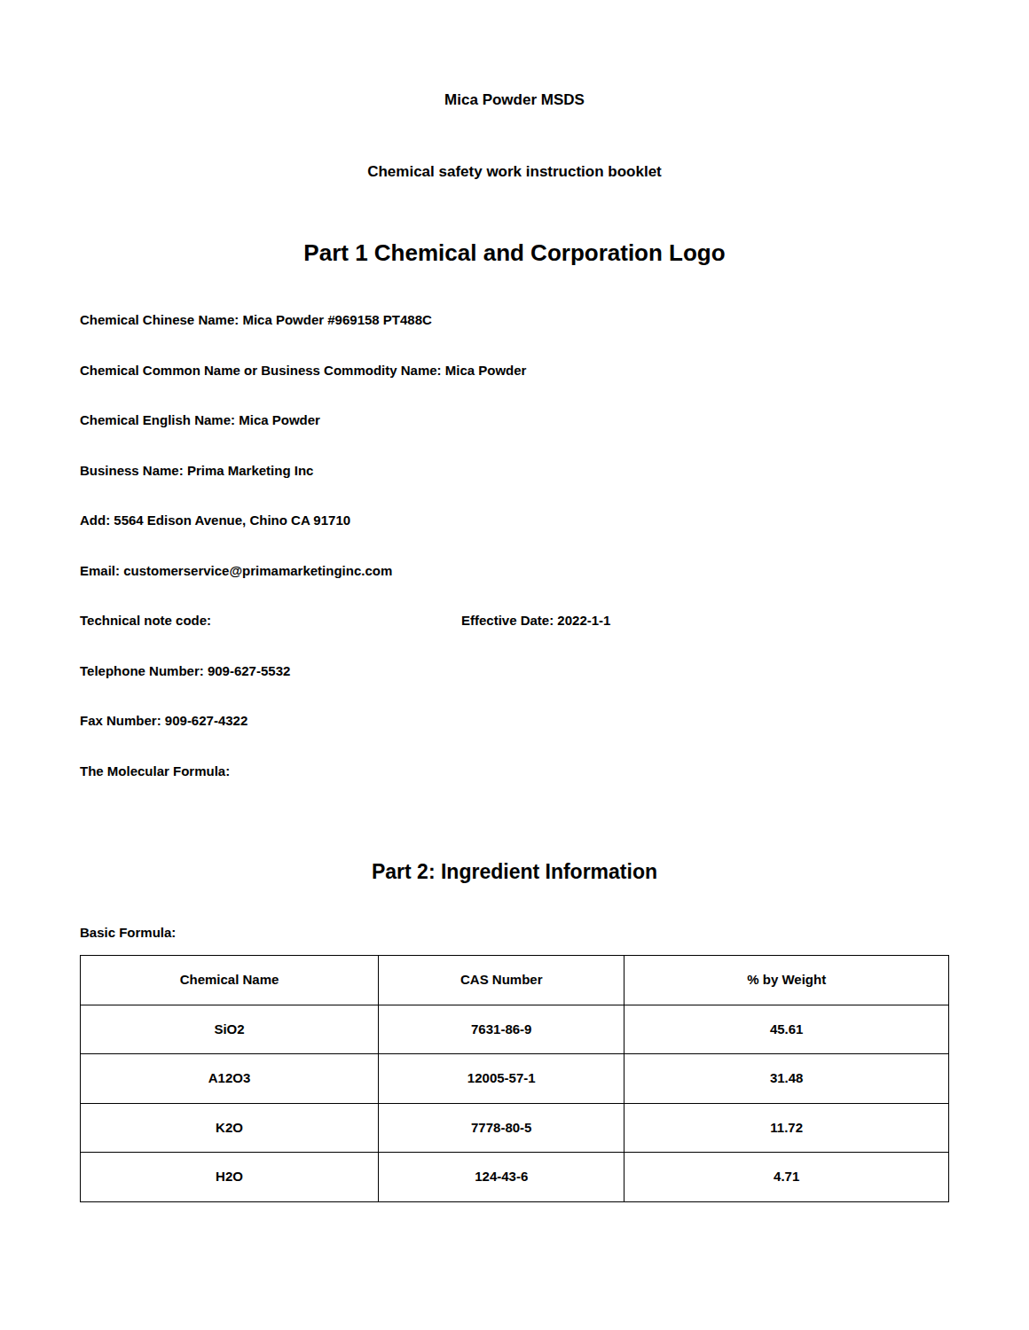Mica Powder MSDS
Chemical safety work instruction booklet
Part 1 Chemical and Corporation Logo
Chemical Chinese Name: Mica Powder #969158 PT488C
Chemical Common Name or Business Commodity Name: Mica Powder
Chemical English Name: Mica Powder
Business Name: Prima Marketing Inc
Add: 5564 Edison Avenue, Chino CA 91710
Email: customerservice@primamarketinginc.com
Technical note code: Effective Date: 2022-1-1
Telephone Number: 909-627-5532
Fax Number: 909-627-4322
The Molecular Formula:
Part 2: Ingredient Information
Basic Formula:
| Chemical Name | CAS Number | % by Weight |
| SiO2 | 7631-86-9 | 45.61 |
| A12O3 | 12005-57-1 | 31.48 |
| K2O | 7778-80-5 | 11.72 |
| H2O | 124-43-6 | 4.71 |